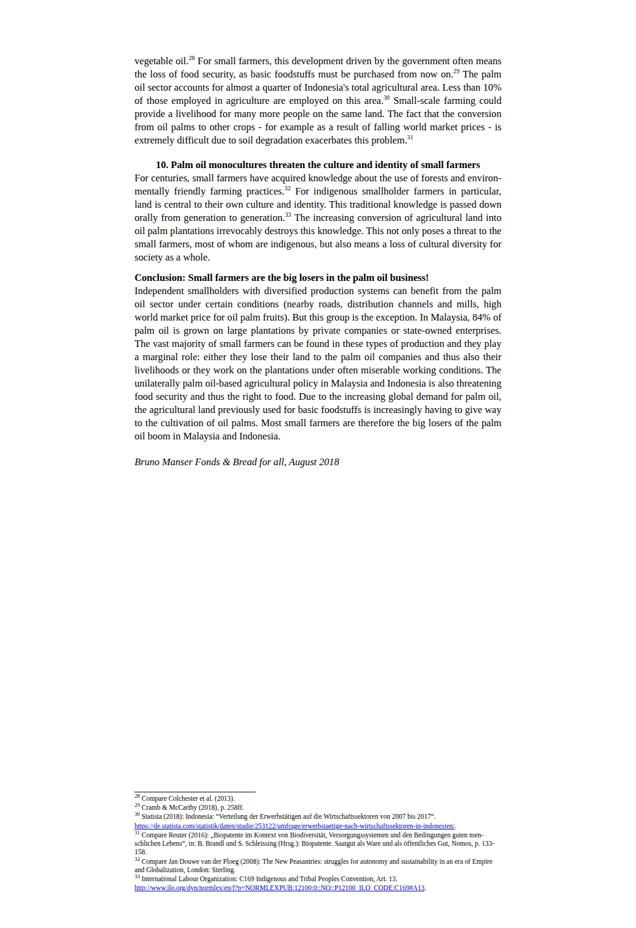vegetable oil.28 For small farmers, this development driven by the government often means the loss of food security, as basic foodstuffs must be purchased from now on.29 The palm oil sector accounts for almost a quarter of Indonesia's total agricultural area. Less than 10% of those employed in agriculture are employed on this area.30 Small-scale farming could provide a livelihood for many more people on the same land. The fact that the conversion from oil palms to other crops - for example as a result of falling world market prices - is extremely difficult due to soil degradation exacerbates this problem.31
10. Palm oil monocultures threaten the culture and identity of small farmers
For centuries, small farmers have acquired knowledge about the use of forests and environmentally friendly farming practices.32 For indigenous smallholder farmers in particular, land is central to their own culture and identity. This traditional knowledge is passed down orally from generation to generation.33 The increasing conversion of agricultural land into oil palm plantations irrevocably destroys this knowledge. This not only poses a threat to the small farmers, most of whom are indigenous, but also means a loss of cultural diversity for society as a whole.
Conclusion: Small farmers are the big losers in the palm oil business!
Independent smallholders with diversified production systems can benefit from the palm oil sector under certain conditions (nearby roads, distribution channels and mills, high world market price for oil palm fruits). But this group is the exception. In Malaysia, 84% of palm oil is grown on large plantations by private companies or state-owned enterprises. The vast majority of small farmers can be found in these types of production and they play a marginal role: either they lose their land to the palm oil companies and thus also their livelihoods or they work on the plantations under often miserable working conditions. The unilaterally palm oil-based agricultural policy in Malaysia and Indonesia is also threatening food security and thus the right to food. Due to the increasing global demand for palm oil, the agricultural land previously used for basic foodstuffs is increasingly having to give way to the cultivation of oil palms. Most small farmers are therefore the big losers of the palm oil boom in Malaysia and Indonesia.
Bruno Manser Fonds & Bread for all, August 2018
28 Compare Colchester et al. (2013).
29 Cramb & McCarthy (2018), p. 258ff.
30 Statista (2018): Indonesia: “Verteilung der Erwerbstätigen auf die Wirtschaftssektoren von 2007 bis 2017“.
https://de.statista.com/statistik/daten/studie/253122/umfrage/erwerbstaetige-nach-wirtschaftssektoren-in-indonesien/.
31 Compare Reuter (2016): „Biopatente im Kontext von Biodiversität, Versorgungssystemen und den Bedingungen guten menschlichen Lebens“, in: B. Brandl und S. Schleissing (Hrsg.): Biopatente. Saatgut als Ware und als öffentliches Gut, Nomos, p. 133-158.
32 Compare Jan Douwe van der Ploeg (2008): The New Peasantries: struggles for autonomy and sustainability in an era of Empire and Globalization, London: Sterling.
33 International Labour Organization: C169 Indigenous and Tribal Peoples Convention, Art. 13.
http://www.ilo.org/dyn/normlex/en/f?p=NORMLEXPUB:12100:0::NO::P12100_ILO_CODE:C169#A13.